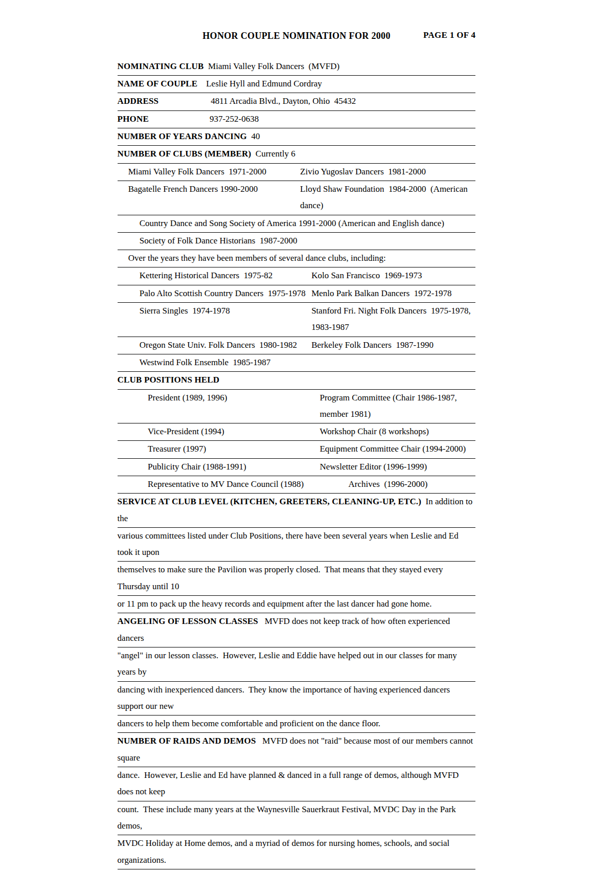HONOR COUPLE NOMINATION FOR 2000 PAGE 1 OF 4
NOMINATING CLUB Miami Valley Folk Dancers (MVFD)
NAME OF COUPLE Leslie Hyll and Edmund Cordray
ADDRESS 4811 Arcadia Blvd., Dayton, Ohio 45432
PHONE 937-252-0638
NUMBER OF YEARS DANCING 40
NUMBER OF CLUBS (MEMBER) Currently 6
Miami Valley Folk Dancers 1971-2000 Zivio Yugoslav Dancers 1981-2000
Bagatelle French Dancers 1990-2000 Lloyd Shaw Foundation 1984-2000 (American dance)
Country Dance and Song Society of America 1991-2000 (American and English dance)
Society of Folk Dance Historians 1987-2000
Over the years they have been members of several dance clubs, including:
Kettering Historical Dancers 1975-82 Kolo San Francisco 1969-1973
Palo Alto Scottish Country Dancers 1975-1978 Menlo Park Balkan Dancers 1972-1978
Sierra Singles 1974-1978 Stanford Fri. Night Folk Dancers 1975-1978, 1983-1987
Oregon State Univ. Folk Dancers 1980-1982 Berkeley Folk Dancers 1987-1990
Westwind Folk Ensemble 1985-1987
CLUB POSITIONS HELD
President (1989, 1996) Program Committee (Chair 1986-1987, member 1981)
Vice-President (1994) Workshop Chair (8 workshops)
Treasurer (1997) Equipment Committee Chair (1994-2000)
Publicity Chair (1988-1991) Newsletter Editor (1996-1999)
Representative to MV Dance Council (1988) Archives (1996-2000)
SERVICE AT CLUB LEVEL (KITCHEN, GREETERS, CLEANING-UP, ETC.) In addition to the
various committees listed under Club Positions, there have been several years when Leslie and Ed took it upon
themselves to make sure the Pavilion was properly closed. That means that they stayed every Thursday until 10
or 11 pm to pack up the heavy records and equipment after the last dancer had gone home.
ANGELING OF LESSON CLASSES MVFD does not keep track of how often experienced dancers
"angel" in our lesson classes. However, Leslie and Eddie have helped out in our classes for many years by
dancing with inexperienced dancers. They know the importance of having experienced dancers support our new
dancers to help them become comfortable and proficient on the dance floor.
NUMBER OF RAIDS AND DEMOS MVFD does not "raid" because most of our members cannot square
dance. However, Leslie and Ed have planned & danced in a full range of demos, although MVFD does not keep
count. These include many years at the Waynesville Sauerkraut Festival, MVDC Day in the Park demos,
MVDC Holiday at Home demos, and a myriad of demos for nursing homes, schools, and social organizations.